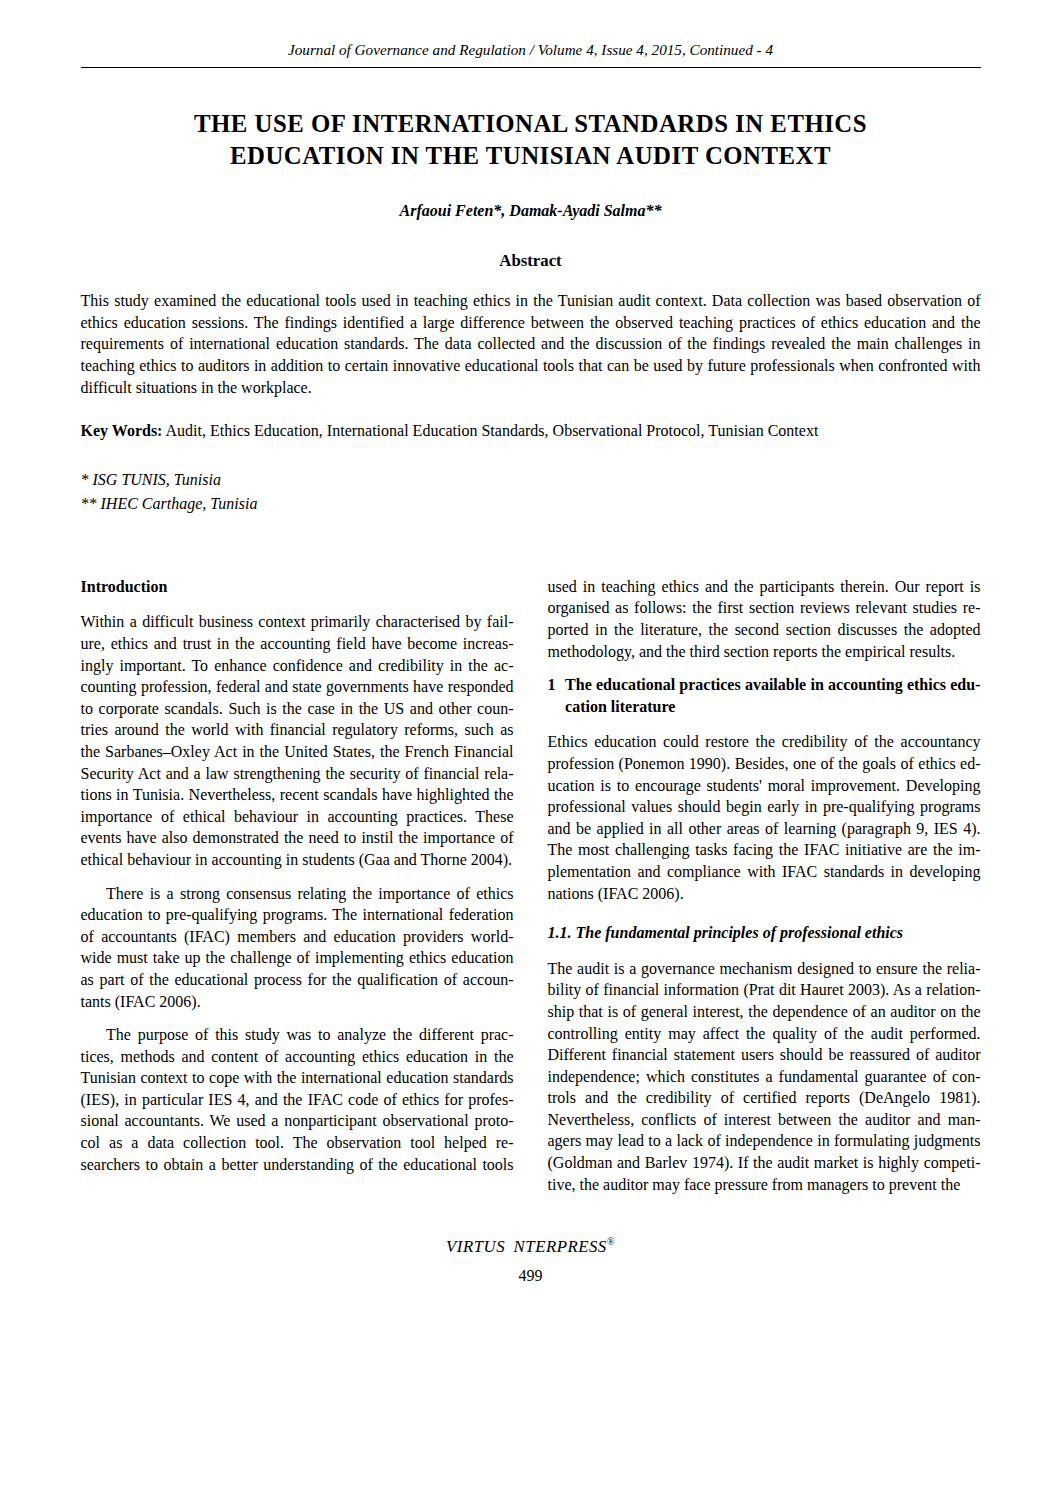Journal of Governance and Regulation / Volume 4, Issue 4, 2015, Continued - 4
THE USE OF INTERNATIONAL STANDARDS IN ETHICS
EDUCATION IN THE TUNISIAN AUDIT CONTEXT
Arfaoui Feten*, Damak-Ayadi Salma**
Abstract
This study examined the educational tools used in teaching ethics in the Tunisian audit context. Data collection was based observation of ethics education sessions. The findings identified a large difference between the observed teaching practices of ethics education and the requirements of international education standards. The data collected and the discussion of the findings revealed the main challenges in teaching ethics to auditors in addition to certain innovative educational tools that can be used by future professionals when confronted with difficult situations in the workplace.
Key Words: Audit, Ethics Education, International Education Standards, Observational Protocol, Tunisian Context
* ISG TUNIS, Tunisia
** IHEC Carthage, Tunisia
Introduction
Within a difficult business context primarily characterised by failure, ethics and trust in the accounting field have become increasingly important. To enhance confidence and credibility in the accounting profession, federal and state governments have responded to corporate scandals. Such is the case in the US and other countries around the world with financial regulatory reforms, such as the Sarbanes–Oxley Act in the United States, the French Financial Security Act and a law strengthening the security of financial relations in Tunisia. Nevertheless, recent scandals have highlighted the importance of ethical behaviour in accounting practices. These events have also demonstrated the need to instil the importance of ethical behaviour in accounting in students (Gaa and Thorne 2004).
There is a strong consensus relating the importance of ethics education to pre-qualifying programs. The international federation of accountants (IFAC) members and education providers worldwide must take up the challenge of implementing ethics education as part of the educational process for the qualification of accountants (IFAC 2006).
The purpose of this study was to analyze the different practices, methods and content of accounting ethics education in the Tunisian context to cope with the international education standards (IES), in particular IES 4, and the IFAC code of ethics for professional accountants. We used a nonparticipant observational protocol as a data collection tool. The observation tool helped researchers to obtain a better understanding of the educational tools used in teaching ethics and the participants therein. Our report is organised as follows: the first section reviews relevant studies reported in the literature, the second section discusses the adopted methodology, and the third section reports the empirical results.
1 The educational practices available in accounting ethics education literature
Ethics education could restore the credibility of the accountancy profession (Ponemon 1990). Besides, one of the goals of ethics education is to encourage students' moral improvement. Developing professional values should begin early in pre-qualifying programs and be applied in all other areas of learning (paragraph 9, IES 4). The most challenging tasks facing the IFAC initiative are the implementation and compliance with IFAC standards in developing nations (IFAC 2006).
1.1. The fundamental principles of professional ethics
The audit is a governance mechanism designed to ensure the reliability of financial information (Prat dit Hauret 2003). As a relationship that is of general interest, the dependence of an auditor on the controlling entity may affect the quality of the audit performed. Different financial statement users should be reassured of auditor independence; which constitutes a fundamental guarantee of controls and the credibility of certified reports (DeAngelo 1981). Nevertheless, conflicts of interest between the auditor and managers may lead to a lack of independence in formulating judgments (Goldman and Barlev 1974). If the audit market is highly competitive, the auditor may face pressure from managers to prevent the
VIRTUS  NTERPRESS®
499